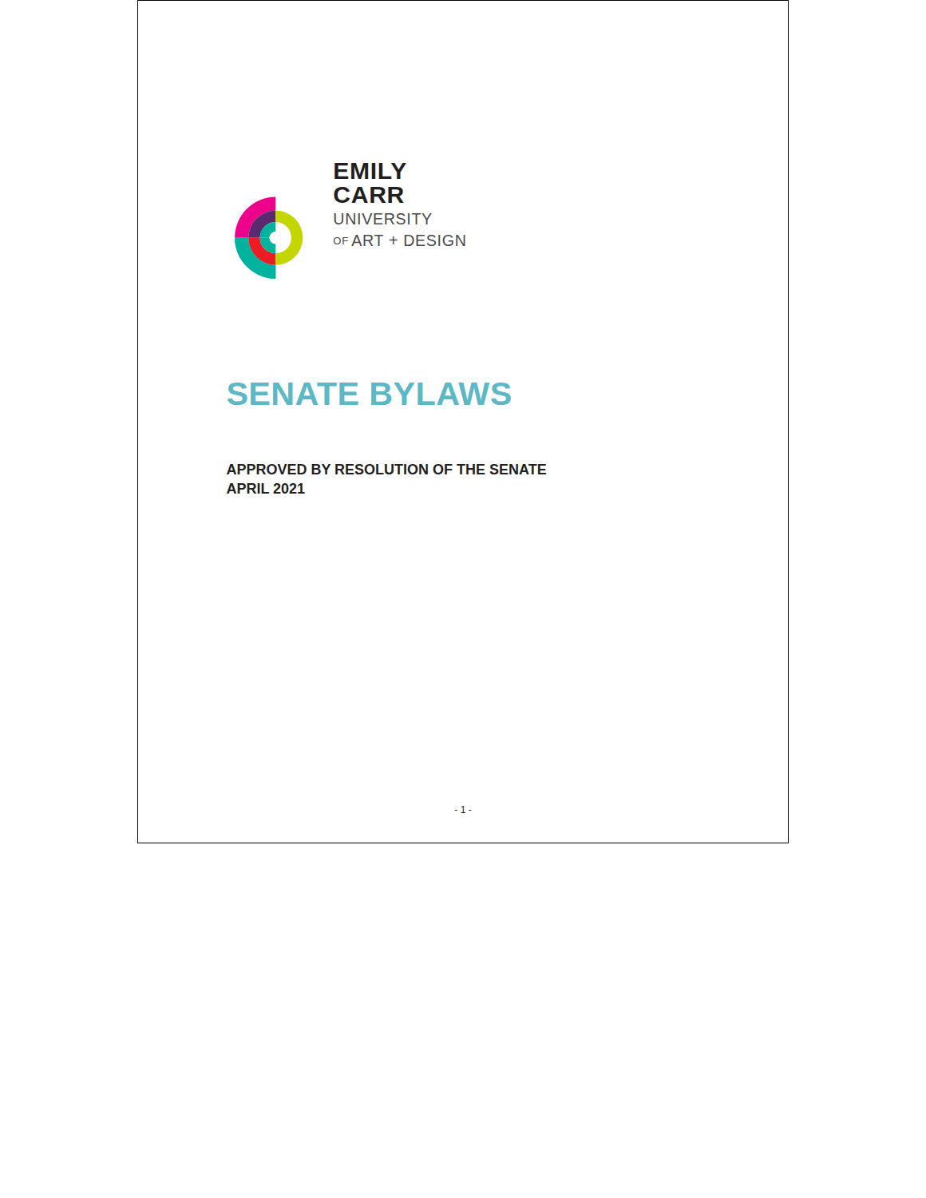EMILY CARR UNIVERSITY OF ART + DESIGN
SENATE BYLAWS
APPROVED BY RESOLUTION OF THE SENATE
APRIL 2021
- 1 -